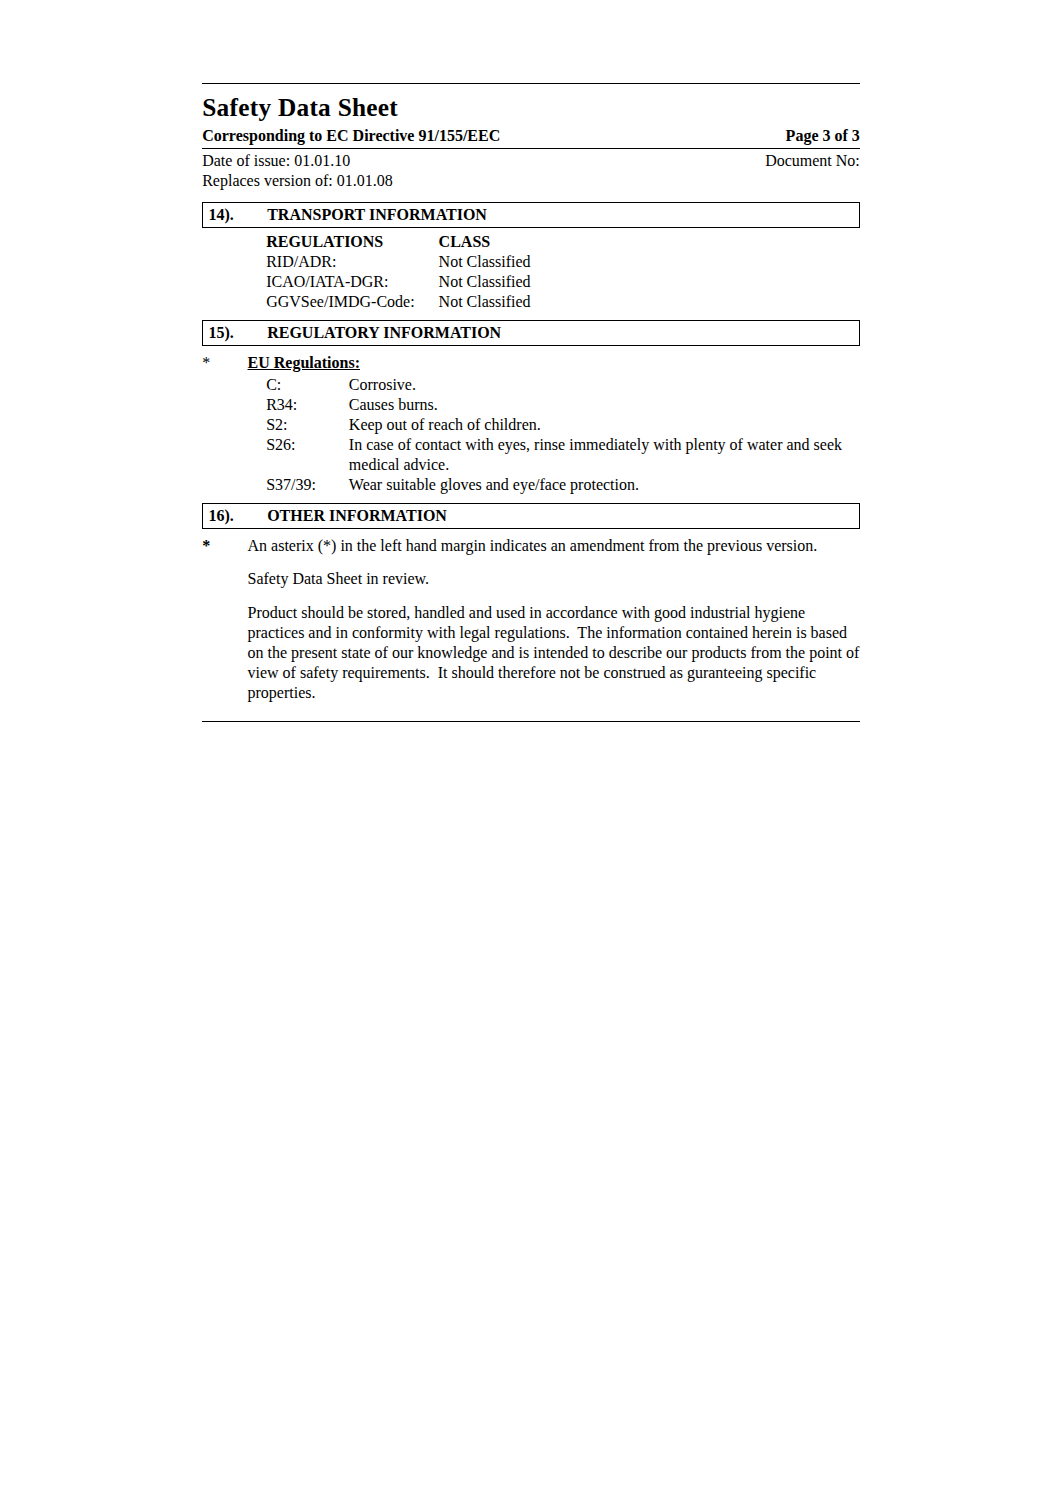Safety Data Sheet
Corresponding to EC Directive 91/155/EEC Page 3 of 3
Date of issue: 01.01.10 Document No:
Replaces version of: 01.01.08
14). TRANSPORT INFORMATION
| REGULATIONS | CLASS |
| RID/ADR: | Not Classified |
| ICAO/IATA-DGR: | Not Classified |
| GGVSee/IMDG-Code: | Not Classified |
15). REGULATORY INFORMATION
*
EU Regulations:
| C: | Corrosive. |
| R34: | Causes burns. |
| S2: | Keep out of reach of children. |
| S26: | In case of contact with eyes, rinse immediately with plenty of water and seek medical advice. |
| S37/39: | Wear suitable gloves and eye/face protection. |
16). OTHER INFORMATION
*
An asterix (*) in the left hand margin indicates an amendment from the previous version.
Safety Data Sheet in review.
Product should be stored, handled and used in accordance with good industrial hygiene practices and in conformity with legal regulations. The information contained herein is based on the present state of our knowledge and is intended to describe our products from the point of view of safety requirements. It should therefore not be construed as guranteeing specific properties.